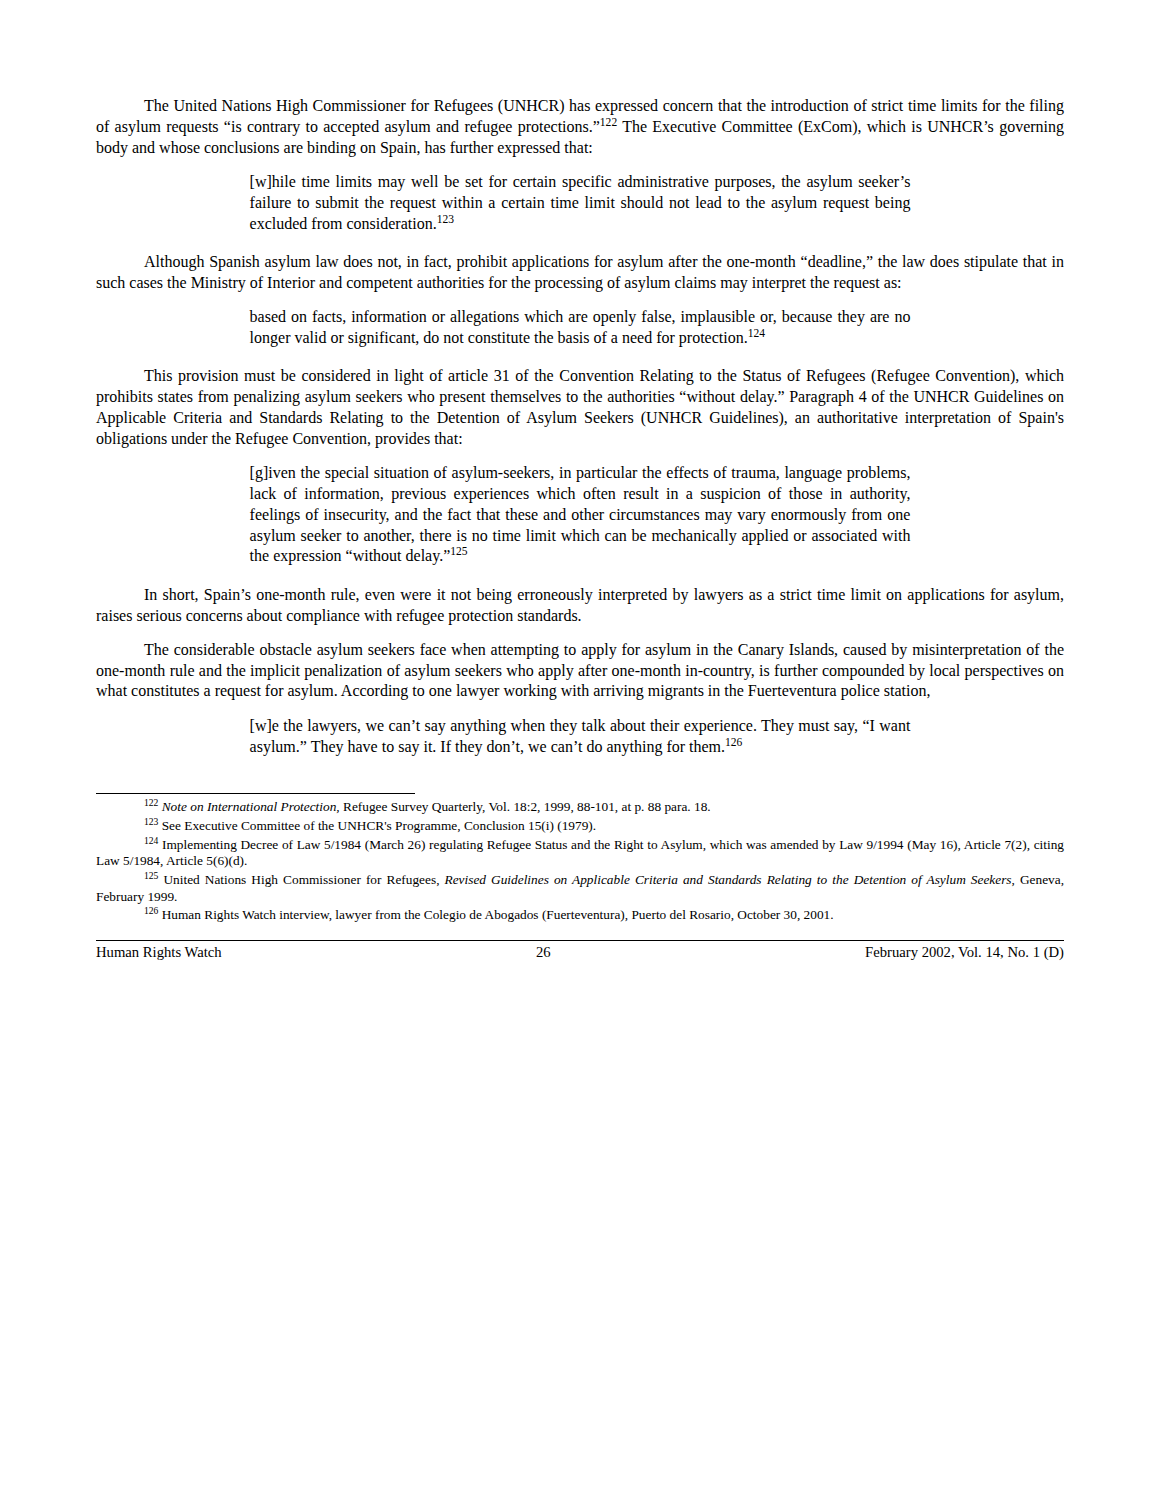The United Nations High Commissioner for Refugees (UNHCR) has expressed concern that the introduction of strict time limits for the filing of asylum requests “is contrary to accepted asylum and refugee protections.”122 The Executive Committee (ExCom), which is UNHCR’s governing body and whose conclusions are binding on Spain, has further expressed that:
[w]hile time limits may well be set for certain specific administrative purposes, the asylum seeker’s failure to submit the request within a certain time limit should not lead to the asylum request being excluded from consideration.123
Although Spanish asylum law does not, in fact, prohibit applications for asylum after the one-month “deadline,” the law does stipulate that in such cases the Ministry of Interior and competent authorities for the processing of asylum claims may interpret the request as:
based on facts, information or allegations which are openly false, implausible or, because they are no longer valid or significant, do not constitute the basis of a need for protection.124
This provision must be considered in light of article 31 of the Convention Relating to the Status of Refugees (Refugee Convention), which prohibits states from penalizing asylum seekers who present themselves to the authorities “without delay.” Paragraph 4 of the UNHCR Guidelines on Applicable Criteria and Standards Relating to the Detention of Asylum Seekers (UNHCR Guidelines), an authoritative interpretation of Spain's obligations under the Refugee Convention, provides that:
[g]iven the special situation of asylum-seekers, in particular the effects of trauma, language problems, lack of information, previous experiences which often result in a suspicion of those in authority, feelings of insecurity, and the fact that these and other circumstances may vary enormously from one asylum seeker to another, there is no time limit which can be mechanically applied or associated with the expression “without delay.”125
In short, Spain’s one-month rule, even were it not being erroneously interpreted by lawyers as a strict time limit on applications for asylum, raises serious concerns about compliance with refugee protection standards.
The considerable obstacle asylum seekers face when attempting to apply for asylum in the Canary Islands, caused by misinterpretation of the one-month rule and the implicit penalization of asylum seekers who apply after one-month in-country, is further compounded by local perspectives on what constitutes a request for asylum. According to one lawyer working with arriving migrants in the Fuerteventura police station,
[w]e the lawyers, we can’t say anything when they talk about their experience. They must say, “I want asylum.” They have to say it. If they don’t, we can’t do anything for them.126
122 Note on International Protection, Refugee Survey Quarterly, Vol. 18:2, 1999, 88-101, at p. 88 para. 18.
123 See Executive Committee of the UNHCR's Programme, Conclusion 15(i) (1979).
124 Implementing Decree of Law 5/1984 (March 26) regulating Refugee Status and the Right to Asylum, which was amended by Law 9/1994 (May 16), Article 7(2), citing Law 5/1984, Article 5(6)(d).
125 United Nations High Commissioner for Refugees, Revised Guidelines on Applicable Criteria and Standards Relating to the Detention of Asylum Seekers, Geneva, February 1999.
126 Human Rights Watch interview, lawyer from the Colegio de Abogados (Fuerteventura), Puerto del Rosario, October 30, 2001.
Human Rights Watch 26 February 2002, Vol. 14, No. 1 (D)